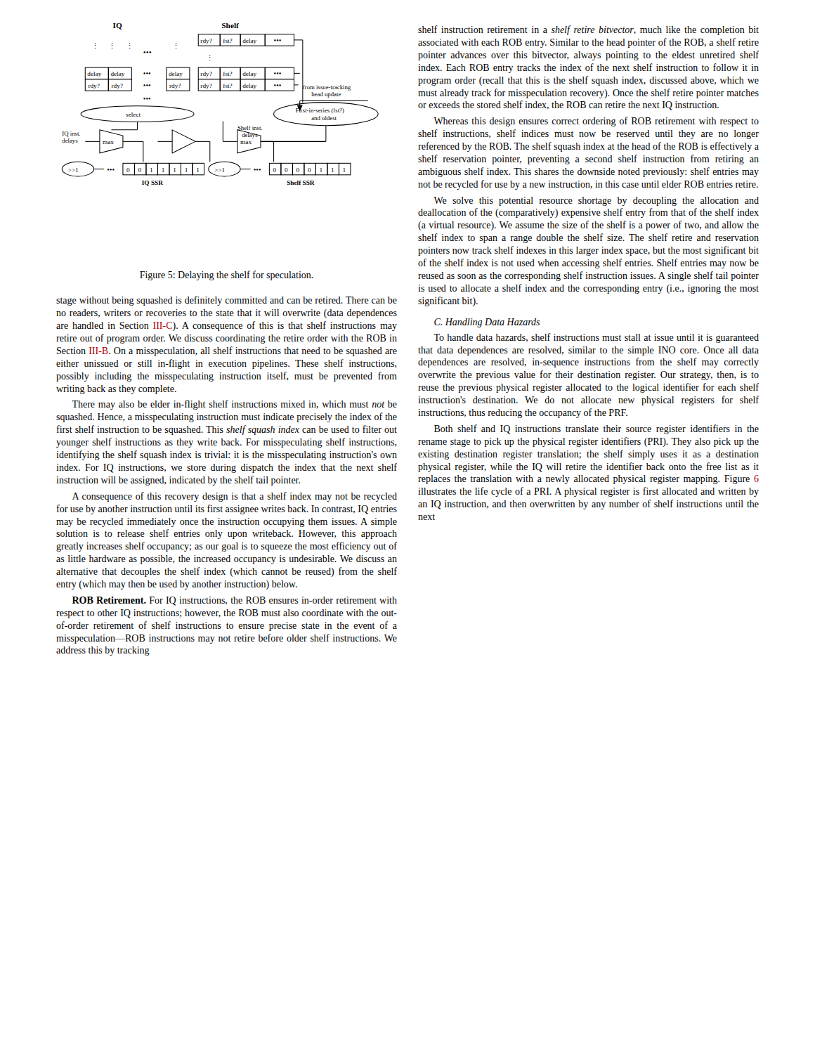IQ Shelf rdy? fst? delay ••• ⋮ ⋮ ⋮ ⋮ ⋮ ••• delay delay delay ••• rdy? fst? delay ••• rdy? rdy? rdy? ••• rdy? fst? delay ••• from issue-tracking head update ••• select First-in-series (fst?) and oldest IQ inst. delays Shelf inst. delays max max >>1 ••• 0 0 1 1 1 1 1 IQ SSR >>1 ••• 0 0 0 0 1 1 1 Shelf SSR
Figure 5: Delaying the shelf for speculation.
stage without being squashed is definitely committed and can be retired. There can be no readers, writers or recoveries to the state that it will overwrite (data dependences are handled in Section III-C). A consequence of this is that shelf instructions may retire out of program order. We discuss coordinating the retire order with the ROB in Section III-B. On a misspeculation, all shelf instructions that need to be squashed are either unissued or still in-flight in execution pipelines. These shelf instructions, possibly including the misspeculating instruction itself, must be prevented from writing back as they complete.
There may also be elder in-flight shelf instructions mixed in, which must not be squashed. Hence, a misspeculating instruction must indicate precisely the index of the first shelf instruction to be squashed. This shelf squash index can be used to filter out younger shelf instructions as they write back. For misspeculating shelf instructions, identifying the shelf squash index is trivial: it is the misspeculating instruction's own index. For IQ instructions, we store during dispatch the index that the next shelf instruction will be assigned, indicated by the shelf tail pointer.
A consequence of this recovery design is that a shelf index may not be recycled for use by another instruction until its first assignee writes back. In contrast, IQ entries may be recycled immediately once the instruction occupying them issues. A simple solution is to release shelf entries only upon writeback. However, this approach greatly increases shelf occupancy; as our goal is to squeeze the most efficiency out of as little hardware as possible, the increased occupancy is undesirable. We discuss an alternative that decouples the shelf index (which cannot be reused) from the shelf entry (which may then be used by another instruction) below.
ROB Retirement. For IQ instructions, the ROB ensures in-order retirement with respect to other IQ instructions; however, the ROB must also coordinate with the out-of-order retirement of shelf instructions to ensure precise state in the event of a misspeculation—ROB instructions may not retire before older shelf instructions. We address this by tracking
shelf instruction retirement in a shelf retire bitvector, much like the completion bit associated with each ROB entry. Similar to the head pointer of the ROB, a shelf retire pointer advances over this bitvector, always pointing to the eldest unretired shelf index. Each ROB entry tracks the index of the next shelf instruction to follow it in program order (recall that this is the shelf squash index, discussed above, which we must already track for misspeculation recovery). Once the shelf retire pointer matches or exceeds the stored shelf index, the ROB can retire the next IQ instruction.
Whereas this design ensures correct ordering of ROB retirement with respect to shelf instructions, shelf indices must now be reserved until they are no longer referenced by the ROB. The shelf squash index at the head of the ROB is effectively a shelf reservation pointer, preventing a second shelf instruction from retiring an ambiguous shelf index. This shares the downside noted previously: shelf entries may not be recycled for use by a new instruction, in this case until elder ROB entries retire.
We solve this potential resource shortage by decoupling the allocation and deallocation of the (comparatively) expensive shelf entry from that of the shelf index (a virtual resource). We assume the size of the shelf is a power of two, and allow the shelf index to span a range double the shelf size. The shelf retire and reservation pointers now track shelf indexes in this larger index space, but the most significant bit of the shelf index is not used when accessing shelf entries. Shelf entries may now be reused as soon as the corresponding shelf instruction issues. A single shelf tail pointer is used to allocate a shelf index and the corresponding entry (i.e., ignoring the most significant bit).
C. Handling Data Hazards
To handle data hazards, shelf instructions must stall at issue until it is guaranteed that data dependences are resolved, similar to the simple INO core. Once all data dependences are resolved, in-sequence instructions from the shelf may correctly overwrite the previous value for their destination register. Our strategy, then, is to reuse the previous physical register allocated to the logical identifier for each shelf instruction's destination. We do not allocate new physical registers for shelf instructions, thus reducing the occupancy of the PRF.
Both shelf and IQ instructions translate their source register identifiers in the rename stage to pick up the physical register identifiers (PRI). They also pick up the existing destination register translation; the shelf simply uses it as a destination physical register, while the IQ will retire the identifier back onto the free list as it replaces the translation with a newly allocated physical register mapping. Figure 6 illustrates the life cycle of a PRI. A physical register is first allocated and written by an IQ instruction, and then overwritten by any number of shelf instructions until the next